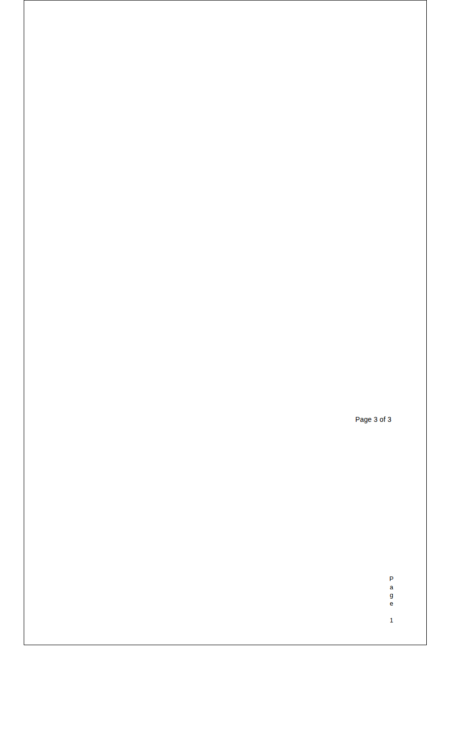Page 3 of 3
P a g e 1